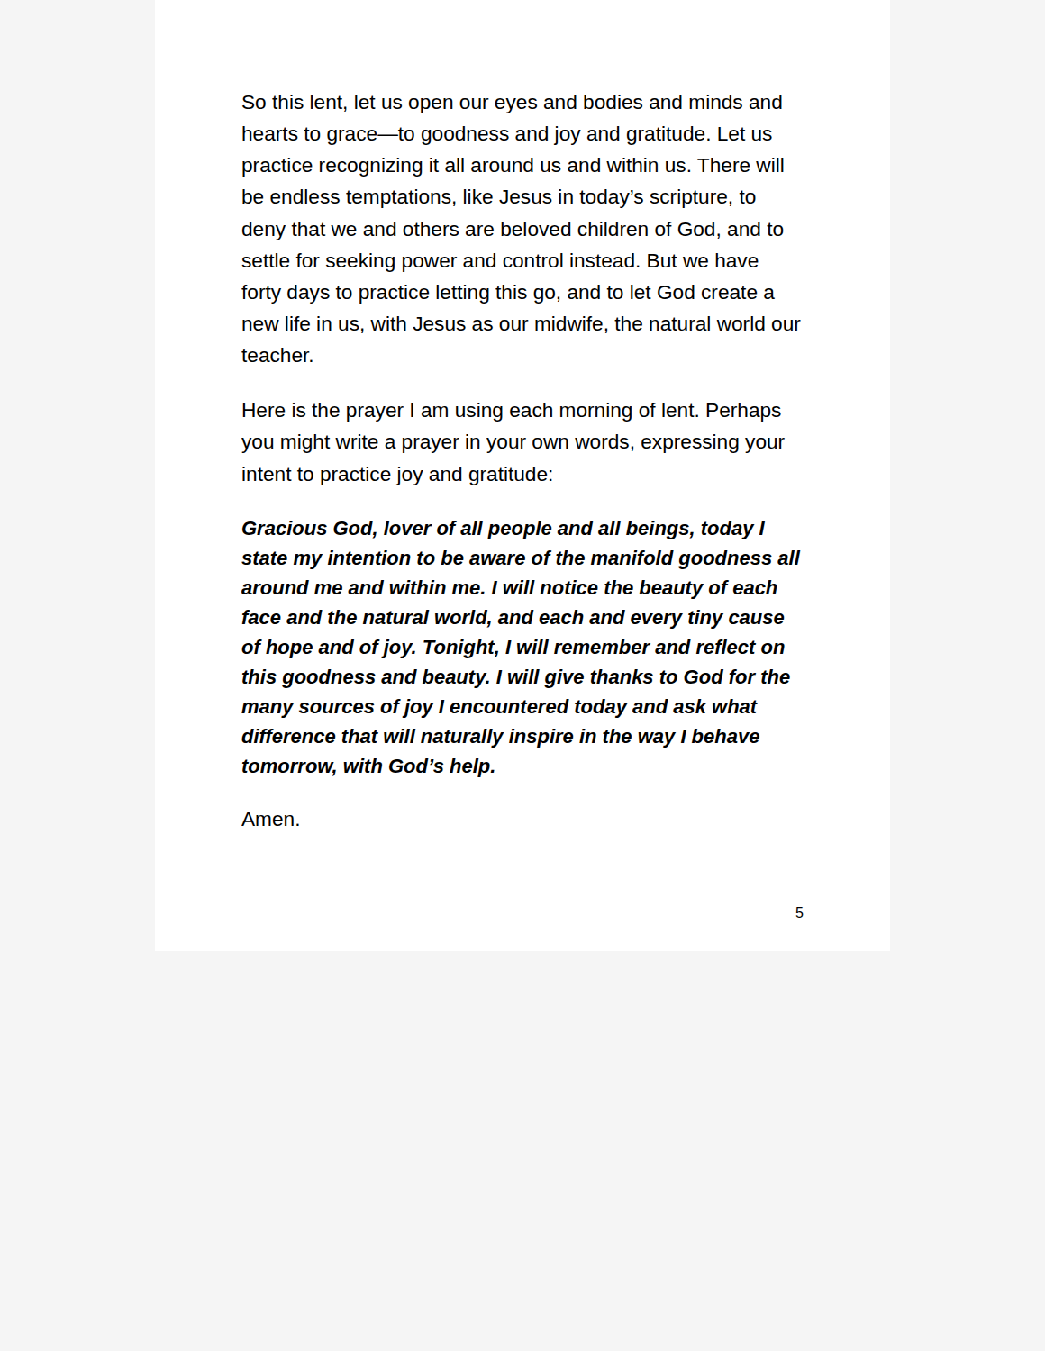So this lent, let us open our eyes and bodies and minds and hearts to grace—to goodness and joy and gratitude. Let us practice recognizing it all around us and within us. There will be endless temptations, like Jesus in today’s scripture, to deny that we and others are beloved children of God, and to settle for seeking power and control instead. But we have forty days to practice letting this go, and to let God create a new life in us, with Jesus as our midwife, the natural world our teacher.
Here is the prayer I am using each morning of lent. Perhaps you might write a prayer in your own words, expressing your intent to practice joy and gratitude:
Gracious God, lover of all people and all beings, today I state my intention to be aware of the manifold goodness all around me and within me. I will notice the beauty of each face and the natural world, and each and every tiny cause of hope and of joy. Tonight, I will remember and reflect on this goodness and beauty. I will give thanks to God for the many sources of joy I encountered today and ask what difference that will naturally inspire in the way I behave tomorrow, with God’s help.
Amen.
5